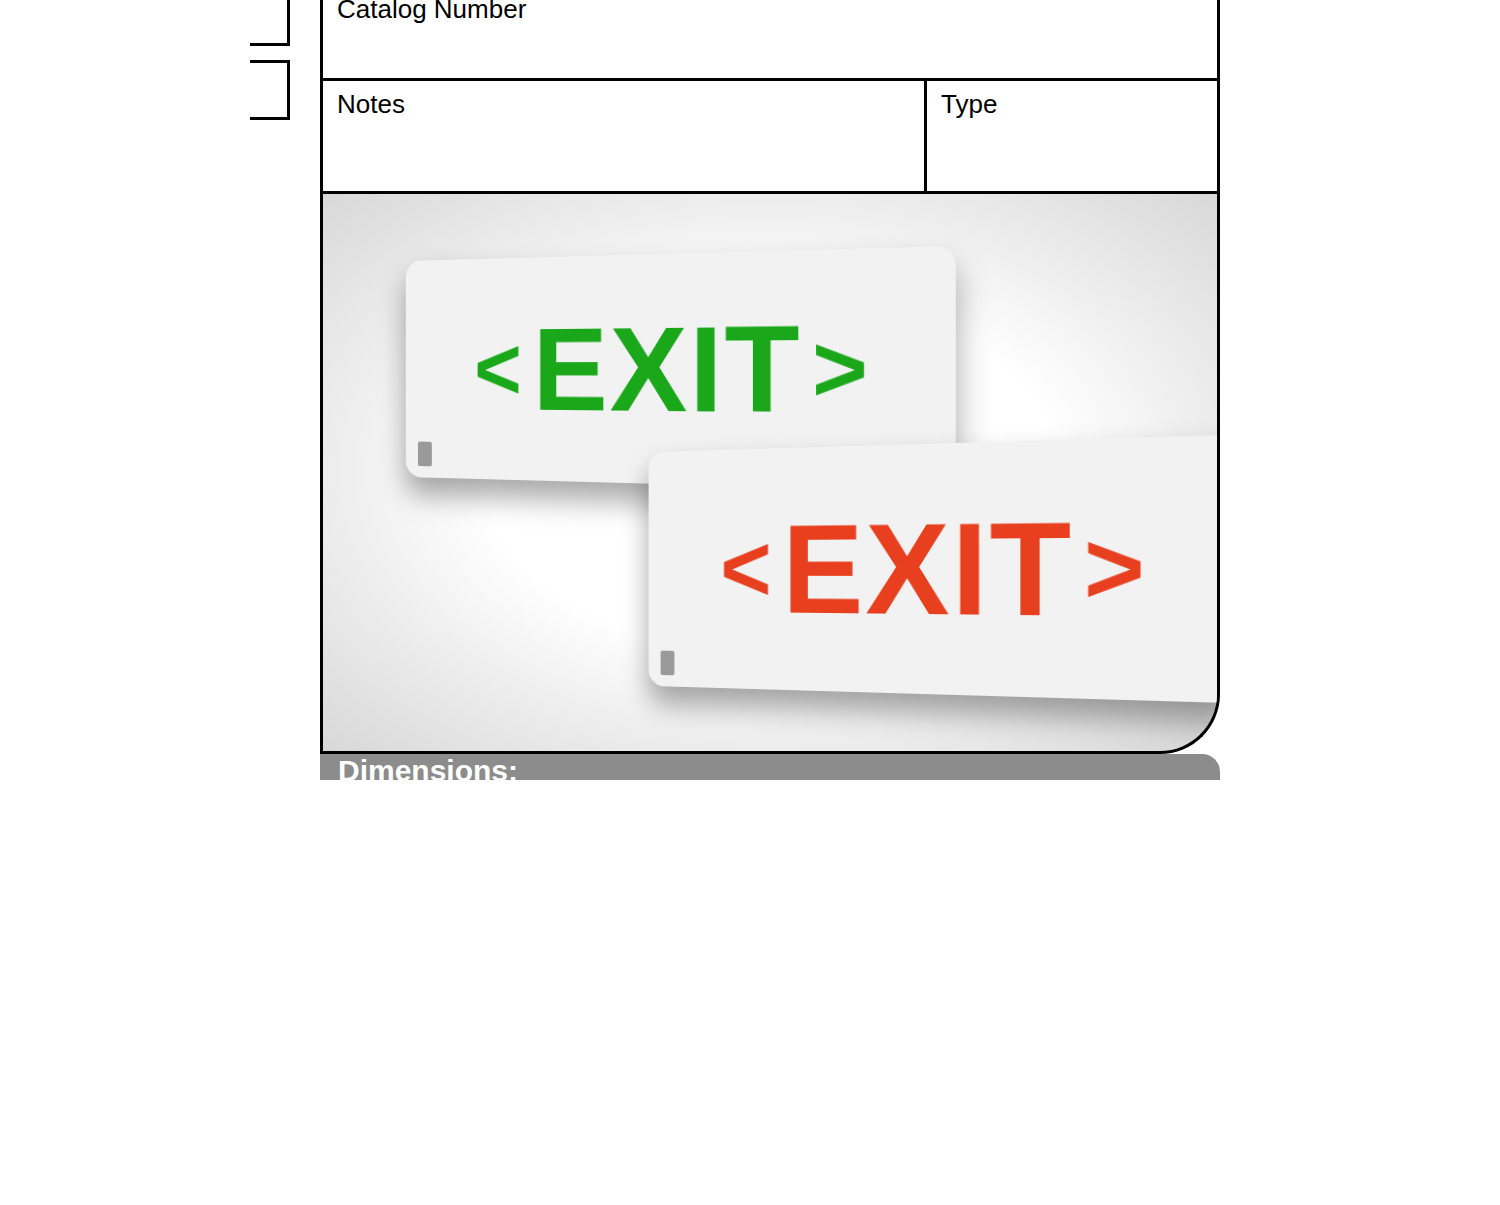Catalog Number
Notes
Type
<EXIT>
<EXIT>
Dimensions: